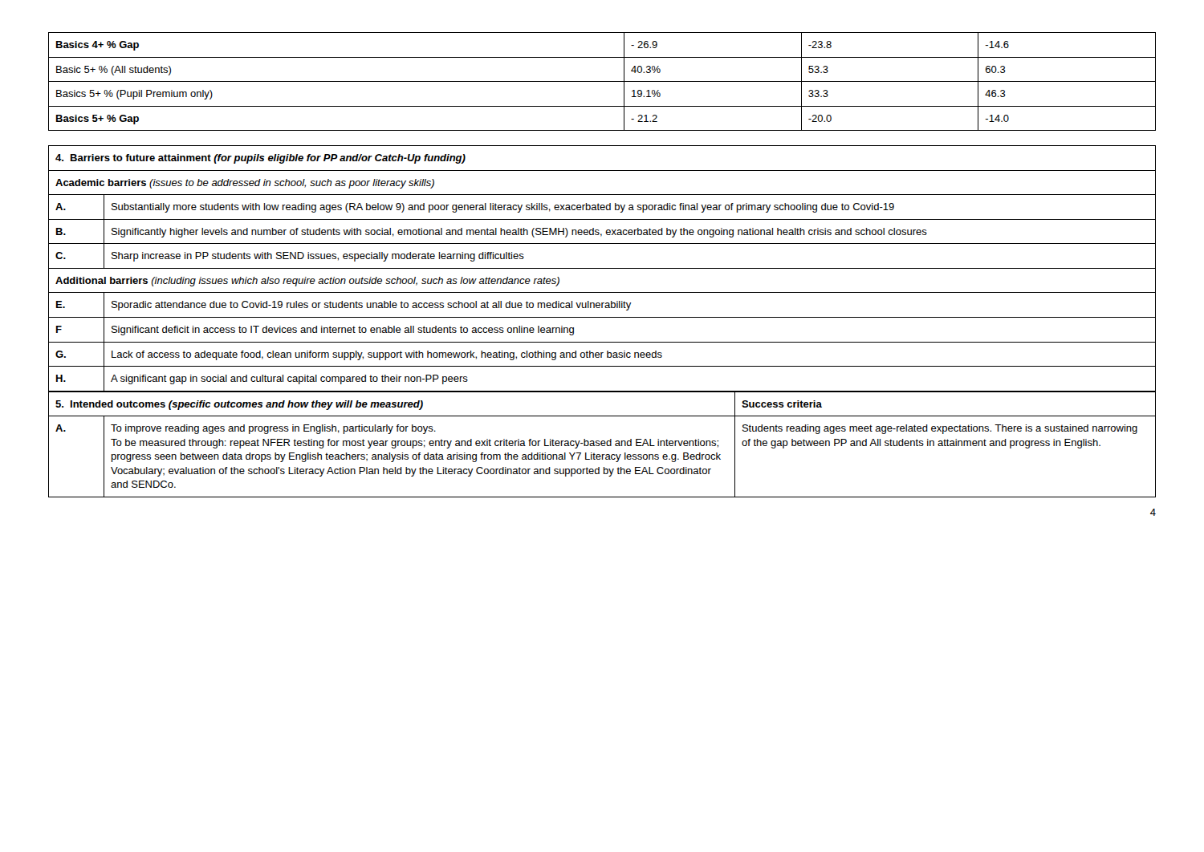| Basics 4+ % Gap | - 26.9 | -23.8 | -14.6 |
| Basic 5+ % (All students) | 40.3% | 53.3 | 60.3 |
| Basics 5+ % (Pupil Premium only) | 19.1% | 33.3 | 46.3 |
| Basics 5+ % Gap | - 21.2 | -20.0 | -14.0 |
| 4. Barriers to future attainment (for pupils eligible for PP and/or Catch-Up funding) |
| Academic barriers (issues to be addressed in school, such as poor literacy skills) |
| A. | Substantially more students with low reading ages (RA below 9) and poor general literacy skills, exacerbated by a sporadic final year of primary schooling due to Covid-19 |
| B. | Significantly higher levels and number of students with social, emotional and mental health (SEMH) needs, exacerbated by the ongoing national health crisis and school closures |
| C. | Sharp increase in PP students with SEND issues, especially moderate learning difficulties |
| Additional barriers (including issues which also require action outside school, such as low attendance rates) |
| E. | Sporadic attendance due to Covid-19 rules or students unable to access school at all due to medical vulnerability |
| F | Significant deficit in access to IT devices and internet to enable all students to access online learning |
| G. | Lack of access to adequate food, clean uniform supply, support with homework, heating, clothing and other basic needs |
| H. | A significant gap in social and cultural capital compared to their non-PP peers |
| 5. Intended outcomes (specific outcomes and how they will be measured) | Success criteria |
| A. | To improve reading ages and progress in English, particularly for boys. To be measured through: repeat NFER testing for most year groups; entry and exit criteria for Literacy-based and EAL interventions; progress seen between data drops by English teachers; analysis of data arising from the additional Y7 Literacy lessons e.g. Bedrock Vocabulary; evaluation of the school's Literacy Action Plan held by the Literacy Coordinator and supported by the EAL Coordinator and SENDCo. | Students reading ages meet age-related expectations. There is a sustained narrowing of the gap between PP and All students in attainment and progress in English. |
4